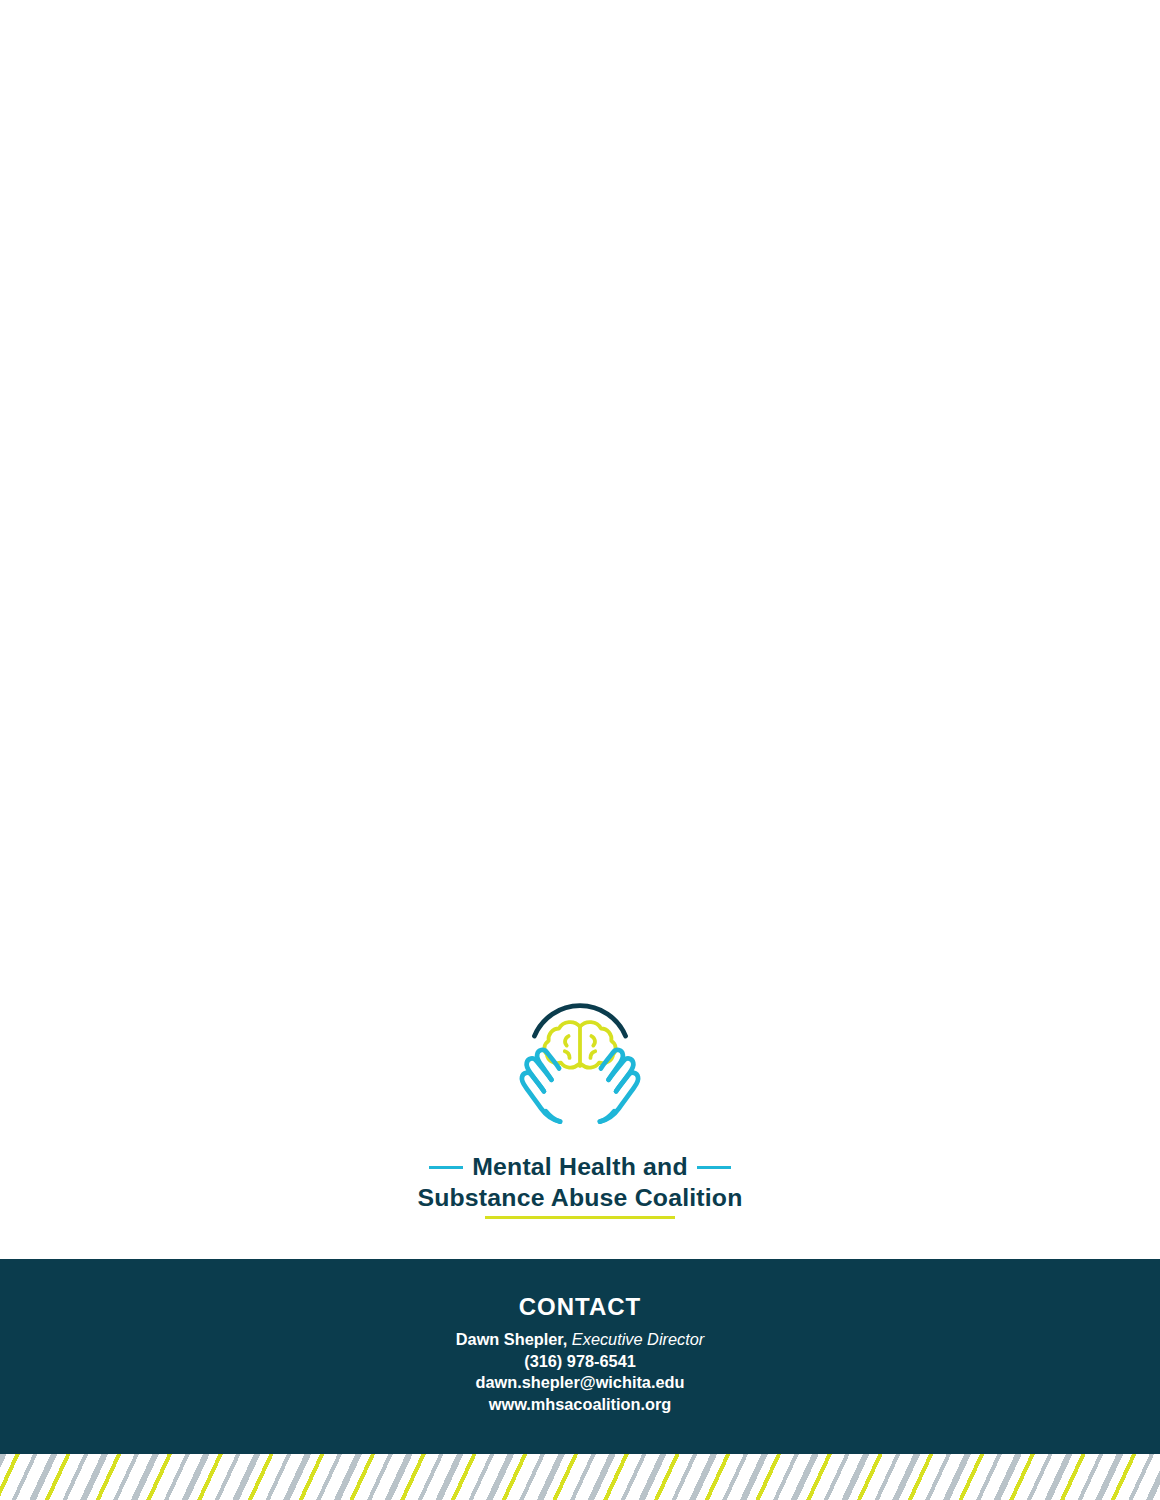Mental Health and Substance Abuse Coalition logo Two open hands cradling a brain beneath an arc
Mental Health and Substance Abuse Coalition
CONTACT
Dawn Shepler, Executive Director
(316) 978-6541
dawn.shepler@wichita.edu
www.mhsacoalition.org